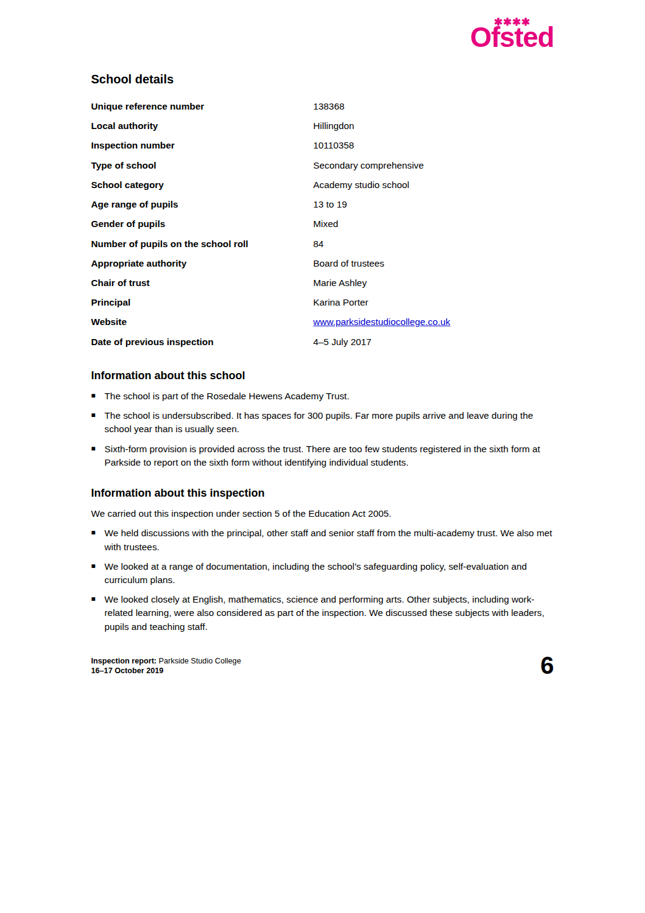✱✱✱✱ Ofsted
School details
| Unique reference number | 138368 |
| Local authority | Hillingdon |
| Inspection number | 10110358 |
| Type of school | Secondary comprehensive |
| School category | Academy studio school |
| Age range of pupils | 13 to 19 |
| Gender of pupils | Mixed |
| Number of pupils on the school roll | 84 |
| Appropriate authority | Board of trustees |
| Chair of trust | Marie Ashley |
| Principal | Karina Porter |
| Website | www.parksidestudiocollege.co.uk |
| Date of previous inspection | 4–5 July 2017 |
Information about this school
The school is part of the Rosedale Hewens Academy Trust.
The school is undersubscribed. It has spaces for 300 pupils. Far more pupils arrive and leave during the school year than is usually seen.
Sixth-form provision is provided across the trust. There are too few students registered in the sixth form at Parkside to report on the sixth form without identifying individual students.
Information about this inspection
We carried out this inspection under section 5 of the Education Act 2005.
We held discussions with the principal, other staff and senior staff from the multi-academy trust. We also met with trustees.
We looked at a range of documentation, including the school’s safeguarding policy, self-evaluation and curriculum plans.
We looked closely at English, mathematics, science and performing arts. Other subjects, including work-related learning, were also considered as part of the inspection. We discussed these subjects with leaders, pupils and teaching staff.
Inspection report: Parkside Studio College
16–17 October 2019
6